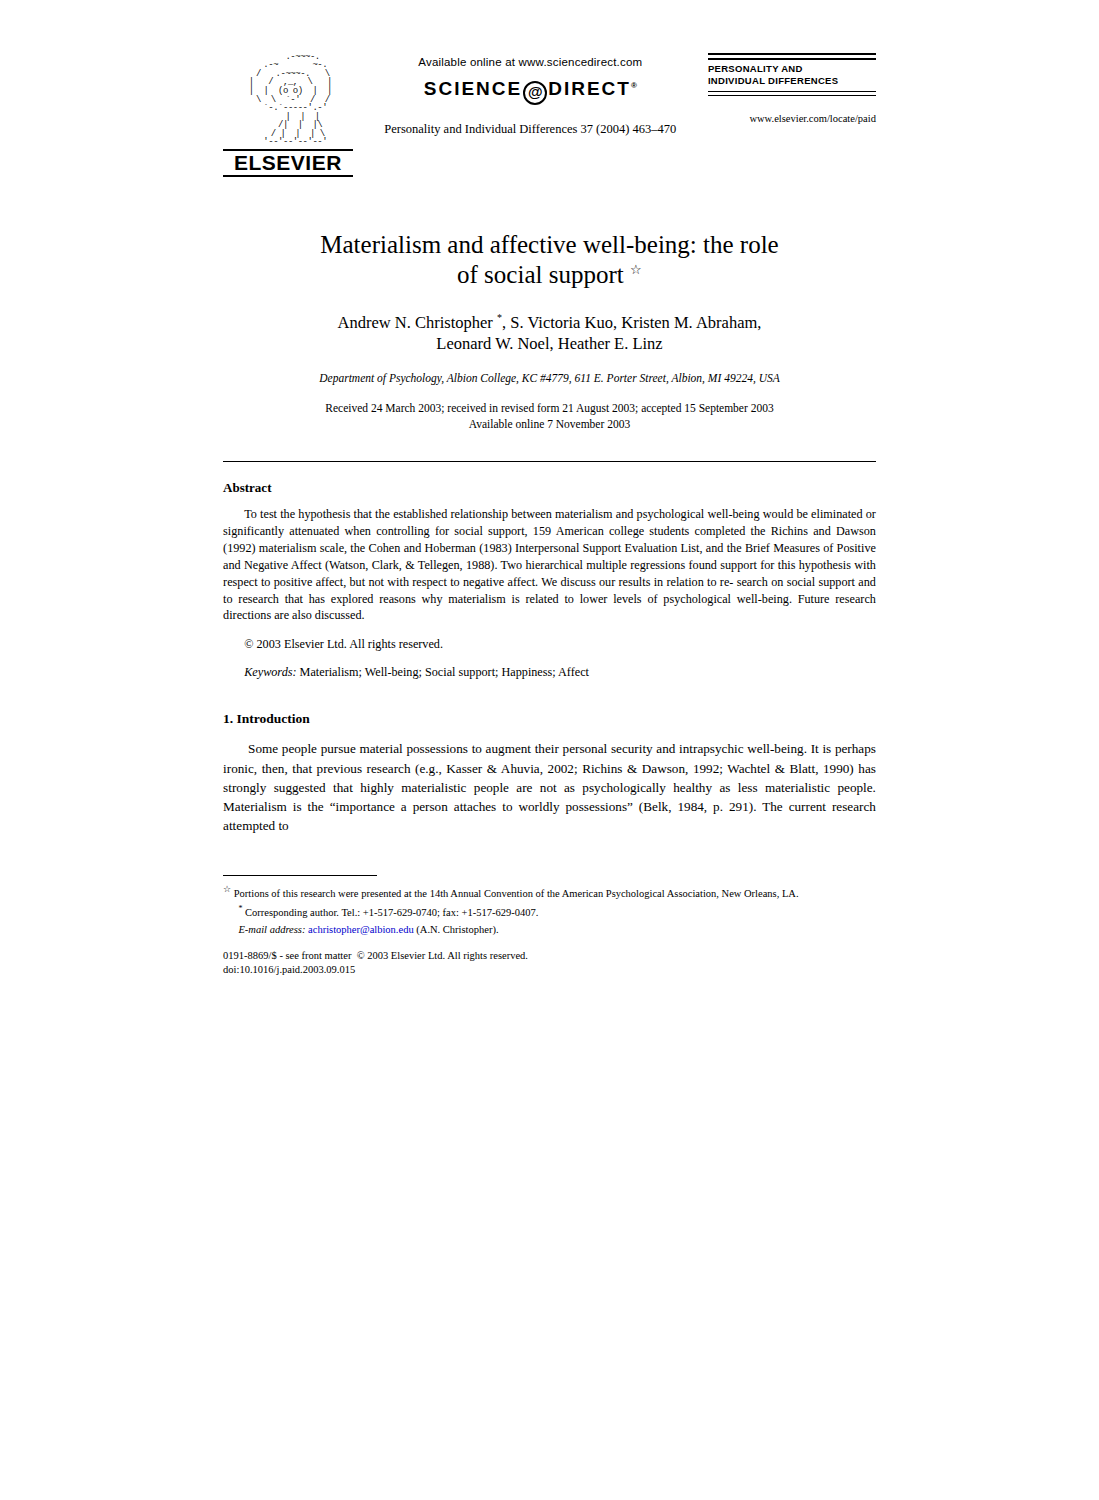.-~~~-. .-~ ~-. / .-~~~-. \ | / ,_, \ | | | (o o) | | \ \ `-' / / `-.`-----'.-' | | | /| | |\ / | | | \ '--'--'--'--'
ELSEVIER
Available online at www.sciencedirect.com
SCIENCE@DIRECT®
Personality and Individual Differences 37 (2004) 463–470
PERSONALITY AND
INDIVIDUAL DIFFERENCES
www.elsevier.com/locate/paid
Materialism and affective well-being: the role
of social support ☆
Andrew N. Christopher *, S. Victoria Kuo, Kristen M. Abraham,
Leonard W. Noel, Heather E. Linz
Department of Psychology, Albion College, KC #4779, 611 E. Porter Street, Albion, MI 49224, USA
Received 24 March 2003; received in revised form 21 August 2003; accepted 15 September 2003
Available online 7 November 2003
Abstract
To test the hypothesis that the established relationship between materialism and psychological well-being would be eliminated or significantly attenuated when controlling for social support, 159 American college students completed the Richins and Dawson (1992) materialism scale, the Cohen and Hoberman (1983) Interpersonal Support Evaluation List, and the Brief Measures of Positive and Negative Affect (Watson, Clark, & Tellegen, 1988). Two hierarchical multiple regressions found support for this hypothesis with respect to positive affect, but not with respect to negative affect. We discuss our results in relation to re- search on social support and to research that has explored reasons why materialism is related to lower levels of psychological well-being. Future research directions are also discussed.
© 2003 Elsevier Ltd. All rights reserved.
Keywords: Materialism; Well-being; Social support; Happiness; Affect
1. Introduction
Some people pursue material possessions to augment their personal security and intrapsychic well-being. It is perhaps ironic, then, that previous research (e.g., Kasser & Ahuvia, 2002; Richins & Dawson, 1992; Wachtel & Blatt, 1990) has strongly suggested that highly materialistic people are not as psychologically healthy as less materialistic people. Materialism is the “importance a person attaches to worldly possessions” (Belk, 1984, p. 291). The current research attempted to
☆ Portions of this research were presented at the 14th Annual Convention of the American Psychological Association, New Orleans, LA.
* Corresponding author. Tel.: +1-517-629-0740; fax: +1-517-629-0407.
E-mail address: achristopher@albion.edu (A.N. Christopher).
0191-8869/$ - see front matter © 2003 Elsevier Ltd. All rights reserved.
doi:10.1016/j.paid.2003.09.015